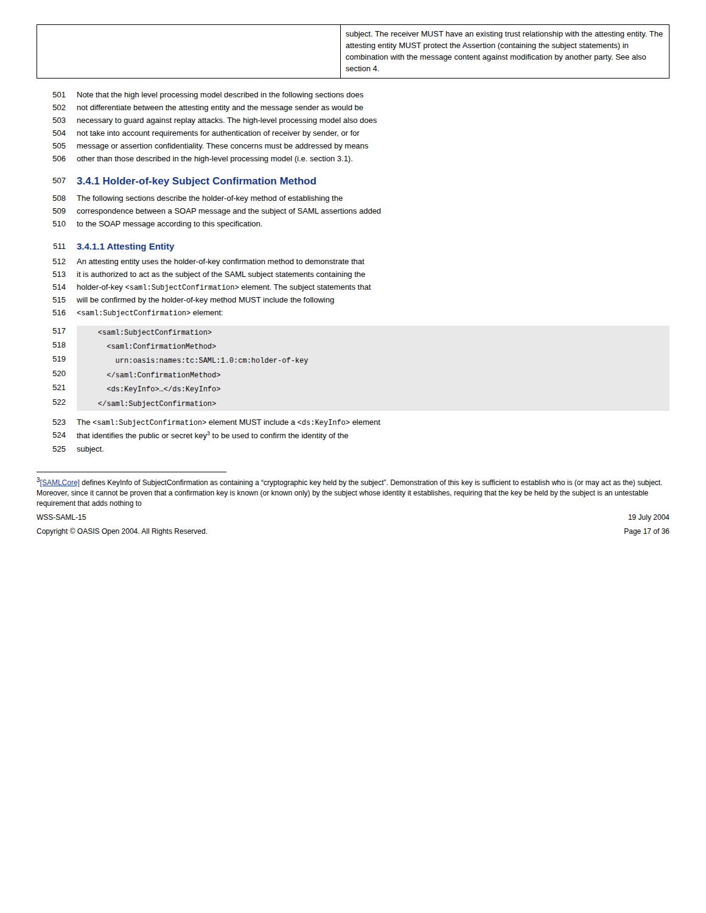| | subject. The receiver MUST have an existing trust relationship with the attesting entity. The attesting entity MUST protect the Assertion (containing the subject statements) in combination with the message content against modification by another party. See also section 4. |
501
Note that the high level processing model described in the following sections does
502
not differentiate between the attesting entity and the message sender as would be
503
necessary to guard against replay attacks. The high-level processing model also does
504
not take into account requirements for authentication of receiver by sender, or for
505
message or assertion confidentiality. These concerns must be addressed by means
506
other than those described in the high-level processing model (i.e. section 3.1).
507
3.4.1 Holder-of-key Subject Confirmation Method
508
The following sections describe the holder-of-key method of establishing the
509
correspondence between a SOAP message and the subject of SAML assertions added
510
to the SOAP message according to this specification.
511
3.4.1.1 Attesting Entity
512
An attesting entity uses the holder-of-key confirmation method to demonstrate that
513
it is authorized to act as the subject of the SAML subject statements containing the
514
holder-of-key <saml:SubjectConfirmation> element. The subject statements that
515
will be confirmed by the holder-of-key method MUST include the following
516
<saml:SubjectConfirmation> element:
517
<saml:SubjectConfirmation>
518
<saml:ConfirmationMethod>
519
urn:oasis:names:tc:SAML:1.0:cm:holder-of-key
520
</saml:ConfirmationMethod>
521
<ds:KeyInfo>…</ds:KeyInfo>
522
</saml:SubjectConfirmation>
523
The <saml:SubjectConfirmation> element MUST include a <ds:KeyInfo> element
524
that identifies the public or secret key3 to be used to confirm the identity of the
525
subject.
3[SAMLCore] defines KeyInfo of SubjectConfirmation as containing a “cryptographic key held by the subject”. Demonstration of this key is sufficient to establish who is (or may act as the) subject. Moreover, since it cannot be proven that a confirmation key is known (or known only) by the subject whose identity it establishes, requiring that the key be held by the subject is an untestable requirement that adds nothing to
WSS-SAML-15
19 July 2004
Copyright © OASIS Open 2004. All Rights Reserved.
Page 17 of 36